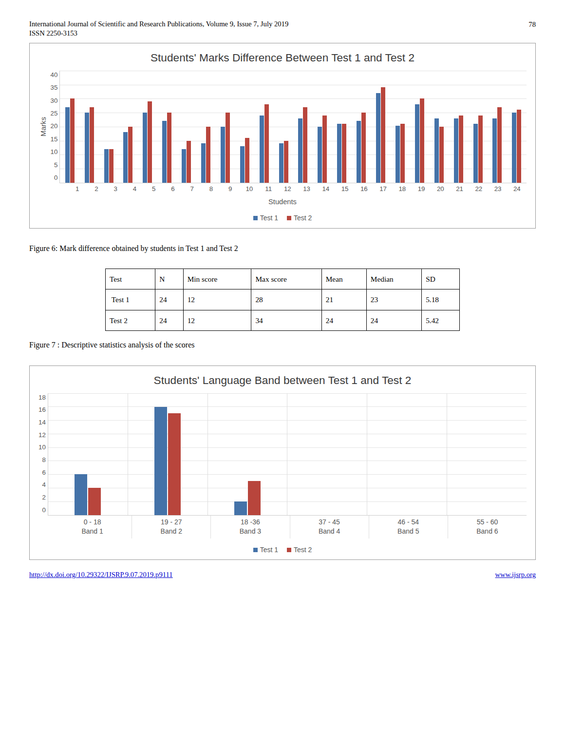International Journal of Scientific and Research Publications, Volume 9, Issue 7, July 2019
ISSN 2250-3153
78
Students' Marks Difference Between Test 1 and Test 2
Marks
40
35
30
25
20
15
10
5
0
123456 789101112 131415161718 192021222324
Students
Test 1
Test 2
Figure 6: Mark difference obtained by students in Test 1 and Test 2
| Test | N | Min score | Max score | Mean | Median | SD |
| --- | --- | --- | --- | --- | --- | --- |
| Test 1 | 24 | 12 | 28 | 21 | 23 | 5.18 |
| Test 2 | 24 | 12 | 34 | 24 | 24 | 5.42 |
Figure 7 : Descriptive statistics analysis of the scores
Students' Language Band between Test 1 and Test 2
18
16
14
12
10
8
6
4
2
0
0 - 18
Band 1
19 - 27
Band 2
18 -36
Band 3
37 - 45
Band 4
46 - 54
Band 5
55 - 60
Band 6
Test 1
Test 2
http://dx.doi.org/10.29322/IJSRP.9.07.2019.p9111 www.ijsrp.org